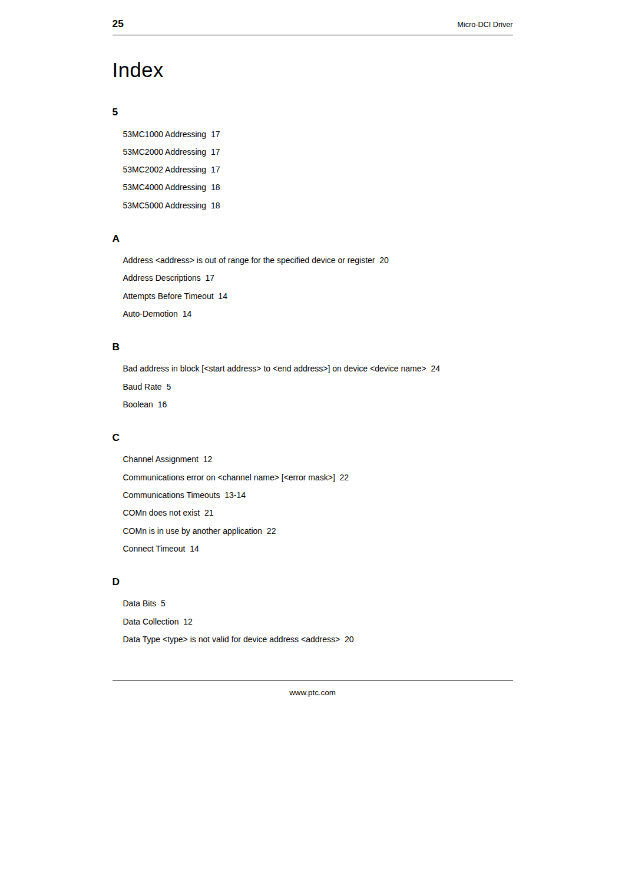25 Micro-DCI Driver
Index
5
53MC1000 Addressing 17
53MC2000 Addressing 17
53MC2002 Addressing 17
53MC4000 Addressing 18
53MC5000 Addressing 18
A
Address <address> is out of range for the specified device or register 20
Address Descriptions 17
Attempts Before Timeout 14
Auto-Demotion 14
B
Bad address in block [<start address> to <end address>] on device <device name> 24
Baud Rate 5
Boolean 16
C
Channel Assignment 12
Communications error on <channel name> [<error mask>] 22
Communications Timeouts 13-14
COMn does not exist 21
COMn is in use by another application 22
Connect Timeout 14
D
Data Bits 5
Data Collection 12
Data Type <type> is not valid for device address <address> 20
www.ptc.com